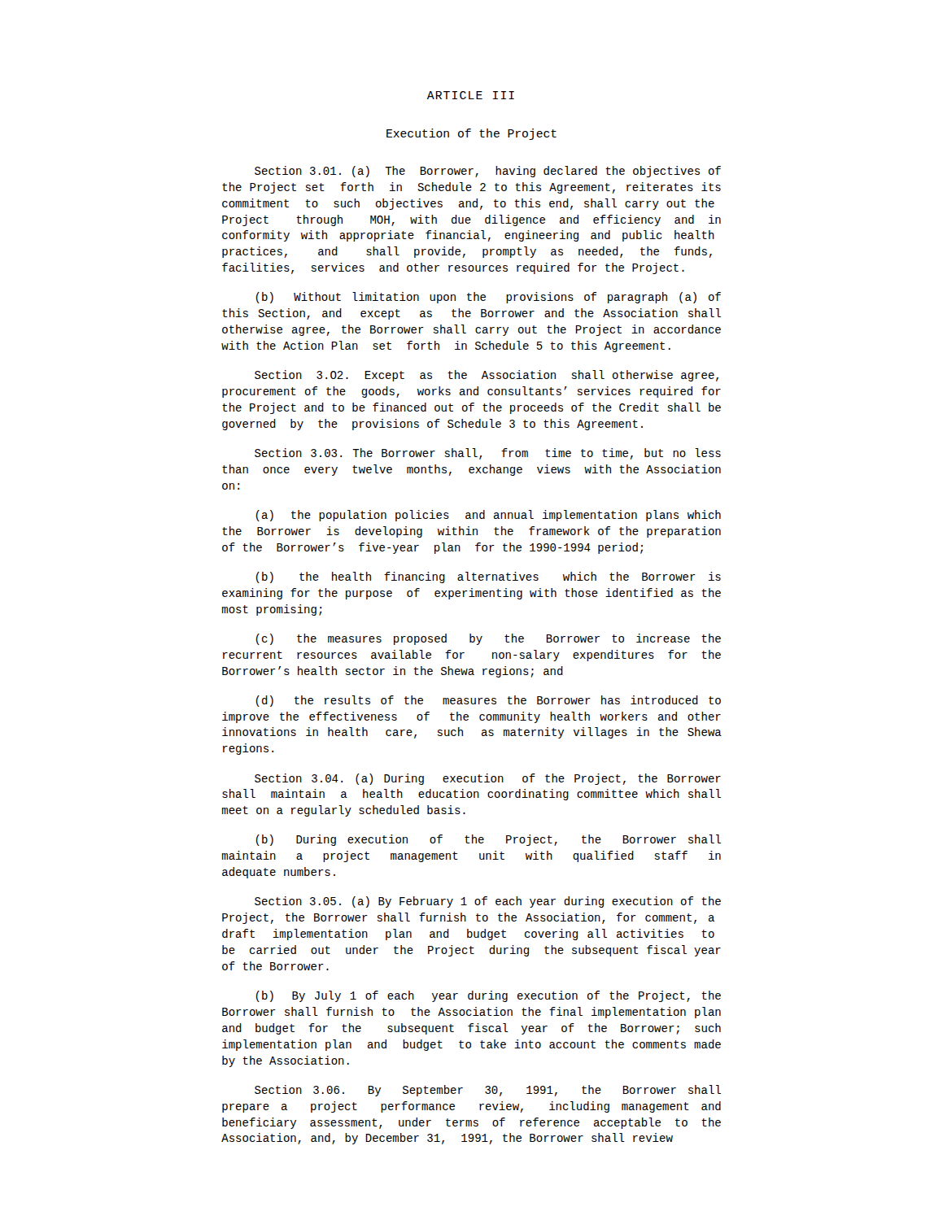ARTICLE III
Execution of the Project
Section 3.01. (a) The Borrower, having declared the objectives of the Project set forth in Schedule 2 to this Agreement, reiterates its commitment to such objectives and, to this end, shall carry out the Project through MOH, with due diligence and efficiency and in conformity with appropriate financial, engineering and public health practices, and shall provide, promptly as needed, the funds, facilities, services and other resources required for the Project.
(b) Without limitation upon the provisions of paragraph (a) of this Section, and except as the Borrower and the Association shall otherwise agree, the Borrower shall carry out the Project in accordance with the Action Plan set forth in Schedule 5 to this Agreement.
Section 3.O2. Except as the Association shall otherwise agree, procurement of the goods, works and consultants’ services required for the Project and to be financed out of the proceeds of the Credit shall be governed by the provisions of Schedule 3 to this Agreement.
Section 3.03. The Borrower shall, from time to time, but no less than once every twelve months, exchange views with the Association on:
(a) the population policies and annual implementation plans which the Borrower is developing within the framework of the preparation of the Borrower’s five-year plan for the 1990-1994 period;
(b) the health financing alternatives which the Borrower is examining for the purpose of experimenting with those identified as the most promising;
(c) the measures proposed by the Borrower to increase the recurrent resources available for non-salary expenditures for the Borrower’s health sector in the Shewa regions; and
(d) the results of the measures the Borrower has introduced to improve the effectiveness of the community health workers and other innovations in health care, such as maternity villages in the Shewa regions.
Section 3.04. (a) During execution of the Project, the Borrower shall maintain a health education coordinating committee which shall meet on a regularly scheduled basis.
(b) During execution of the Project, the Borrower shall maintain a project management unit with qualified staff in adequate numbers.
Section 3.05. (a) By February 1 of each year during execution of the Project, the Borrower shall furnish to the Association, for comment, a draft implementation plan and budget covering all activities to be carried out under the Project during the subsequent fiscal year of the Borrower.
(b) By July 1 of each year during execution of the Project, the Borrower shall furnish to the Association the final implementation plan and budget for the subsequent fiscal year of the Borrower; such implementation plan and budget to take into account the comments made by the Association.
Section 3.06. By September 30, 1991, the Borrower shall prepare a project performance review, including management and beneficiary assessment, under terms of reference acceptable to the Association, and, by December 31, 1991, the Borrower shall review